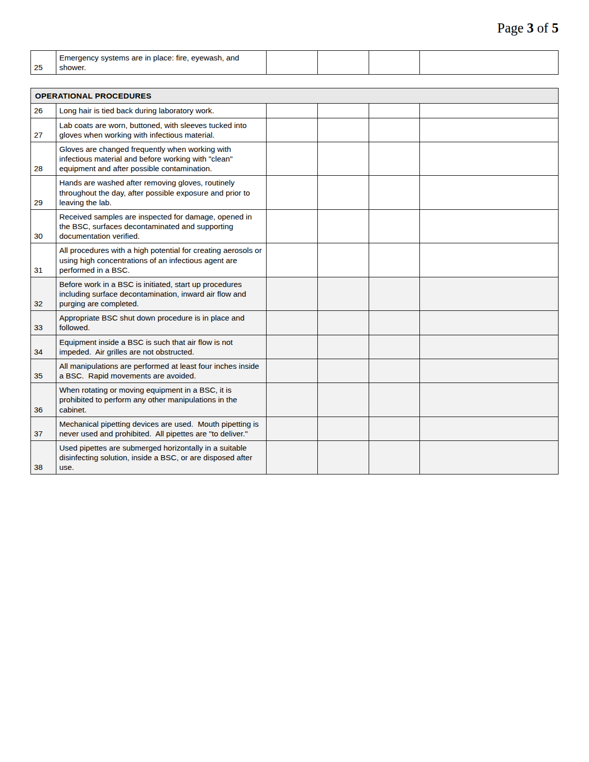Page 3 of 5
| 25 | Emergency systems are in place: fire, eyewash, and shower. | | | | |
| OPERATIONAL PROCEDURES |
| 26 | Long hair is tied back during laboratory work. | | | | |
| 27 | Lab coats are worn, buttoned, with sleeves tucked into gloves when working with infectious material. | | | | |
| 28 | Gloves are changed frequently when working with infectious material and before working with "clean" equipment and after possible contamination. | | | | |
| 29 | Hands are washed after removing gloves, routinely throughout the day, after possible exposure and prior to leaving the lab. | | | | |
| 30 | Received samples are inspected for damage, opened in the BSC, surfaces decontaminated and supporting documentation verified. | | | | |
| 31 | All procedures with a high potential for creating aerosols or using high concentrations of an infectious agent are performed in a BSC. | | | | |
| 32 | Before work in a BSC is initiated, start up procedures including surface decontamination, inward air flow and purging are completed. | | | | |
| 33 | Appropriate BSC shut down procedure is in place and followed. | | | | |
| 34 | Equipment inside a BSC is such that air flow is not impeded. Air grilles are not obstructed. | | | | |
| 35 | All manipulations are performed at least four inches inside a BSC. Rapid movements are avoided. | | | | |
| 36 | When rotating or moving equipment in a BSC, it is prohibited to perform any other manipulations in the cabinet. | | | | |
| 37 | Mechanical pipetting devices are used. Mouth pipetting is never used and prohibited. All pipettes are "to deliver." | | | | |
| 38 | Used pipettes are submerged horizontally in a suitable disinfecting solution, inside a BSC, or are disposed after use. | | | | |